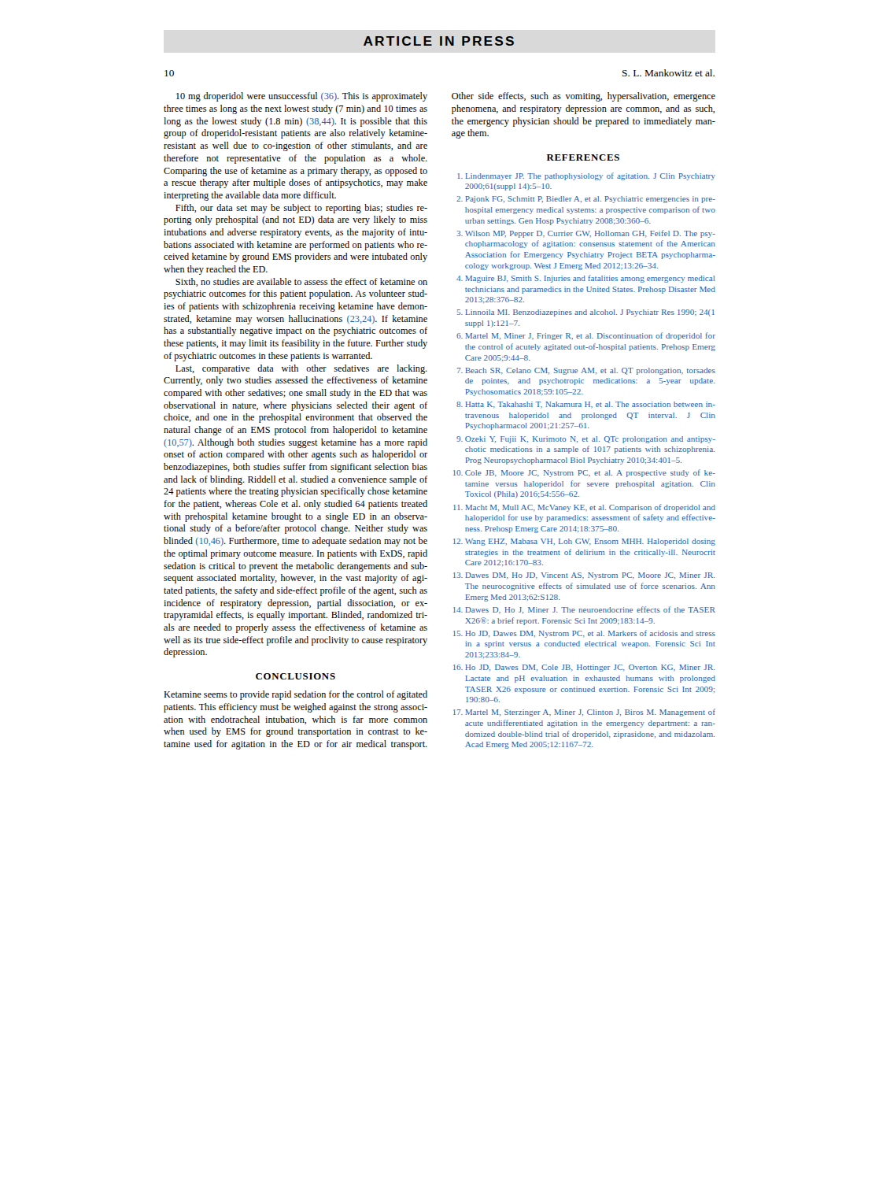ARTICLE IN PRESS
10 S. L. Mankowitz et al.
10 mg droperidol were unsuccessful (36). This is approximately three times as long as the next lowest study (7 min) and 10 times as long as the lowest study (1.8 min) (38,44). It is possible that this group of droperidol-resistant patients are also relatively ketamine-resistant as well due to co-ingestion of other stimulants, and are therefore not representative of the population as a whole. Comparing the use of ketamine as a primary therapy, as opposed to a rescue therapy after multiple doses of antipsychotics, may make interpreting the available data more difficult.
Fifth, our data set may be subject to reporting bias; studies reporting only prehospital (and not ED) data are very likely to miss intubations and adverse respiratory events, as the majority of intubations associated with ketamine are performed on patients who received ketamine by ground EMS providers and were intubated only when they reached the ED.
Sixth, no studies are available to assess the effect of ketamine on psychiatric outcomes for this patient population. As volunteer studies of patients with schizophrenia receiving ketamine have demonstrated, ketamine may worsen hallucinations (23,24). If ketamine has a substantially negative impact on the psychiatric outcomes of these patients, it may limit its feasibility in the future. Further study of psychiatric outcomes in these patients is warranted.
Last, comparative data with other sedatives are lacking. Currently, only two studies assessed the effectiveness of ketamine compared with other sedatives; one small study in the ED that was observational in nature, where physicians selected their agent of choice, and one in the prehospital environment that observed the natural change of an EMS protocol from haloperidol to ketamine (10,57). Although both studies suggest ketamine has a more rapid onset of action compared with other agents such as haloperidol or benzodiazepines, both studies suffer from significant selection bias and lack of blinding. Riddell et al. studied a convenience sample of 24 patients where the treating physician specifically chose ketamine for the patient, whereas Cole et al. only studied 64 patients treated with prehospital ketamine brought to a single ED in an observational study of a before/after protocol change. Neither study was blinded (10,46). Furthermore, time to adequate sedation may not be the optimal primary outcome measure. In patients with ExDS, rapid sedation is critical to prevent the metabolic derangements and subsequent associated mortality, however, in the vast majority of agitated patients, the safety and side-effect profile of the agent, such as incidence of respiratory depression, partial dissociation, or extrapyramidal effects, is equally important. Blinded, randomized trials are needed to properly assess the effectiveness of ketamine as well as its true side-effect profile and proclivity to cause respiratory depression.
Conclusions
Ketamine seems to provide rapid sedation for the control of agitated patients. This efficiency must be weighed against the strong association with endotracheal intubation, which is far more common when used by EMS for ground transportation in contrast to ketamine used for agitation in the ED or for air medical transport. Other side effects, such as vomiting, hypersalivation, emergence phenomena, and respiratory depression are common, and as such, the emergency physician should be prepared to immediately manage them.
References
Lindenmayer JP. The pathophysiology of agitation. J Clin Psychiatry 2000;61(suppl 14):5–10.
Pajonk FG, Schmitt P, Biedler A, et al. Psychiatric emergencies in prehospital emergency medical systems: a prospective comparison of two urban settings. Gen Hosp Psychiatry 2008;30:360–6.
Wilson MP, Pepper D, Currier GW, Holloman GH, Feifel D. The psychopharmacology of agitation: consensus statement of the American Association for Emergency Psychiatry Project BETA psychopharmacology workgroup. West J Emerg Med 2012;13:26–34.
Maguire BJ, Smith S. Injuries and fatalities among emergency medical technicians and paramedics in the United States. Prehosp Disaster Med 2013;28:376–82.
Linnoila MI. Benzodiazepines and alcohol. J Psychiatr Res 1990; 24(1 suppl 1):121–7.
Martel M, Miner J, Fringer R, et al. Discontinuation of droperidol for the control of acutely agitated out-of-hospital patients. Prehosp Emerg Care 2005;9:44–8.
Beach SR, Celano CM, Sugrue AM, et al. QT prolongation, torsades de pointes, and psychotropic medications: a 5-year update. Psychosomatics 2018;59:105–22.
Hatta K, Takahashi T, Nakamura H, et al. The association between intravenous haloperidol and prolonged QT interval. J Clin Psychopharmacol 2001;21:257–61.
Ozeki Y, Fujii K, Kurimoto N, et al. QTc prolongation and antipsychotic medications in a sample of 1017 patients with schizophrenia. Prog Neuropsychopharmacol Biol Psychiatry 2010;34:401–5.
Cole JB, Moore JC, Nystrom PC, et al. A prospective study of ketamine versus haloperidol for severe prehospital agitation. Clin Toxicol (Phila) 2016;54:556–62.
Macht M, Mull AC, McVaney KE, et al. Comparison of droperidol and haloperidol for use by paramedics: assessment of safety and effectiveness. Prehosp Emerg Care 2014;18:375–80.
Wang EHZ, Mabasa VH, Loh GW, Ensom MHH. Haloperidol dosing strategies in the treatment of delirium in the critically-ill. Neurocrit Care 2012;16:170–83.
Dawes DM, Ho JD, Vincent AS, Nystrom PC, Moore JC, Miner JR. The neurocognitive effects of simulated use of force scenarios. Ann Emerg Med 2013;62:S128.
Dawes D, Ho J, Miner J. The neuroendocrine effects of the TASER X26®: a brief report. Forensic Sci Int 2009;183:14–9.
Ho JD, Dawes DM, Nystrom PC, et al. Markers of acidosis and stress in a sprint versus a conducted electrical weapon. Forensic Sci Int 2013;233:84–9.
Ho JD, Dawes DM, Cole JB, Hottinger JC, Overton KG, Miner JR. Lactate and pH evaluation in exhausted humans with prolonged TASER X26 exposure or continued exertion. Forensic Sci Int 2009; 190:80–6.
Martel M, Sterzinger A, Miner J, Clinton J, Biros M. Management of acute undifferentiated agitation in the emergency department: a randomized double-blind trial of droperidol, ziprasidone, and midazolam. Acad Emerg Med 2005;12:1167–72.